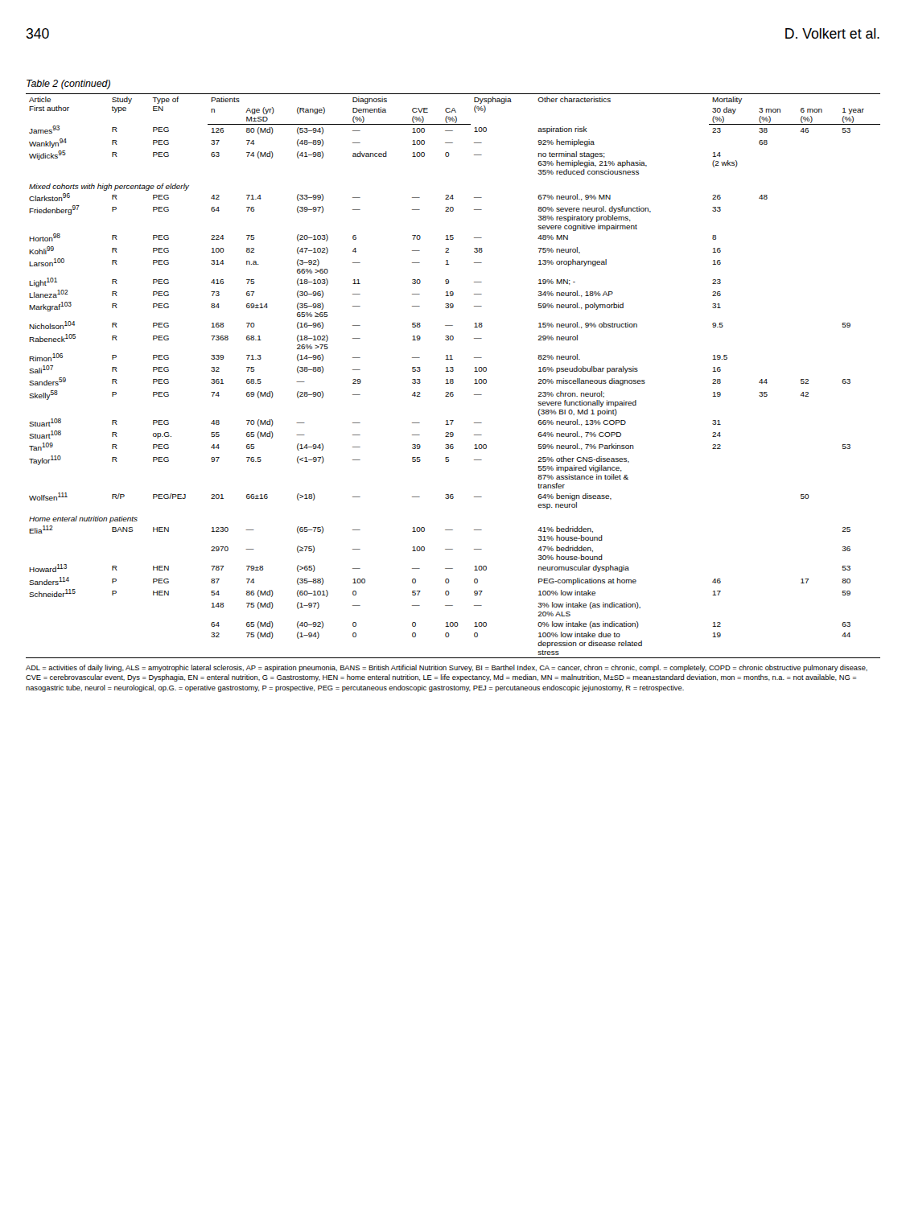340 D. Volkert et al.
Table 2 (continued)
| Article First author | Study type | Type of EN | Patients | Diagnosis | Dysphagia (%) | Other characteristics | Mortality |
| --- | --- | --- | --- | --- | --- | --- | --- |
| n | Age (yr) M±SD | (Range) | Dementia (%) | CVE (%) | CA (%) | 30 day (%) | 3 mon (%) | 6 mon (%) | 1 year (%) |
| James 93 | R | PEG | 126 | 80 (Md) | (53–94) | — | 100 | — | 100 | aspiration risk | 23 | 38 | 46 | 53 |
| Wanklyn 94 | R | PEG | 37 | 74 | (48–89) | — | 100 | — | — | 92% hemiplegia | | 68 | | |
| Wijdicks 95 | R | PEG | 63 | 74 (Md) | (41–98) | advanced | 100 | 0 | — | no terminal stages; 63% hemiplegia, 21% aphasia, 35% reduced consciousness | 14 (2 wks) | | | |
| Mixed cohorts with high percentage of elderly |
| Clarkston 96 | R | PEG | 42 | 71.4 | (33–99) | — | — | 24 | — | 67% neurol., 9% MN | 26 | 48 | | |
| Friedenberg 97 | P | PEG | 64 | 76 | (39–97) | — | — | 20 | — | 80% severe neurol. dysfunction, 38% respiratory problems, severe cognitive impairment | 33 | | | |
| Horton 98 | R | PEG | 224 | 75 | (20–103) | 6 | 70 | 15 | — | 48% MN | 8 | | | |
| Kohli 99 | R | PEG | 100 | 82 | (47–102) | 4 | — | 2 | 38 | 75% neurol, | 16 | | | |
| Larson 100 | R | PEG | 314 | n.a. | (3–92) 66% >60 | — | — | 1 | — | 13% oropharyngeal | 16 | | | |
| Light 101 | R | PEG | 416 | 75 | (18–103) | 11 | 30 | 9 | — | 19% MN; - | 23 | | | |
| Llaneza 102 | R | PEG | 73 | 67 | (30–96) | — | — | 19 | — | 34% neurol., 18% AP | 26 | | | |
| Markgraf 103 | R | PEG | 84 | 69±14 | (35–98) 65% ≥65 | — | — | 39 | — | 59% neurol., polymorbid | 31 | | | |
| Nicholson 104 | R | PEG | 168 | 70 | (16–96) | — | 58 | — | 18 | 15% neurol., 9% obstruction | 9.5 | | | 59 |
| Rabeneck 105 | R | PEG | 7368 | 68.1 | (18–102) 26% >75 | — | 19 | 30 | — | 29% neurol | | | | |
| Rimon 106 | P | PEG | 339 | 71.3 | (14–96) | — | — | 11 | — | 82% neurol. | 19.5 | | | |
| Sali 107 | R | PEG | 32 | 75 | (38–88) | — | 53 | 13 | 100 | 16% pseudobulbar paralysis | 16 | | | |
| Sanders 59 | R | PEG | 361 | 68.5 | — | 29 | 33 | 18 | 100 | 20% miscellaneous diagnoses | 28 | 44 | 52 | 63 |
| Skelly 58 | P | PEG | 74 | 69 (Md) | (28–90) | — | 42 | 26 | — | 23% chron. neurol; severe functionally impaired (38% BI 0, Md 1 point) | 19 | 35 | 42 | |
| Stuart 108 | R | PEG | 48 | 70 (Md) | — | — | — | 17 | — | 66% neurol., 13% COPD | 31 | | | |
| Stuart 108 | R | op.G. | 55 | 65 (Md) | — | — | — | 29 | — | 64% neurol., 7% COPD | 24 | | | |
| Tan 109 | R | PEG | 44 | 65 | (14–94) | — | 39 | 36 | 100 | 59% neurol., 7% Parkinson | 22 | | | 53 |
| Taylor 110 | R | PEG | 97 | 76.5 | (<1–97) | — | 55 | 5 | — | 25% other CNS-diseases, 55% impaired vigilance, 87% assistance in toilet & transfer | | | | |
| Wolfsen 111 | R/P | PEG/PEJ | 201 | 66±16 | (>18) | — | — | 36 | — | 64% benign disease, esp. neurol | | | 50 | |
| Home enteral nutrition patients |
| Elia 112 | BANS | HEN | 1230 | — | (65–75) | — | 100 | — | — | 41% bedridden, 31% house-bound | | | | 25 |
| | | | 2970 | — | (≥75) | — | 100 | — | — | 47% bedridden, 30% house-bound | | | | 36 |
| Howard 113 | R | HEN | 787 | 79±8 | (>65) | — | — | — | 100 | neuromuscular dysphagia | | | | 53 |
| Sanders 114 | P | PEG | 87 | 74 | (35–88) | 100 | 0 | 0 | 0 | PEG-complications at home | 46 | | 17 | 80 |
| Schneider 115 | P | HEN | 54 | 86 (Md) | (60–101) | 0 | 57 | 0 | 97 | 100% low intake | 17 | | | 59 |
| | | | 148 | 75 (Md) | (1–97) | — | — | — | — | 3% low intake (as indication), 20% ALS | | | | |
| | | | 64 | 65 (Md) | (40–92) | 0 | 0 | 100 | 100 | 0% low intake (as indication) | 12 | | | 63 |
| | | | 32 | 75 (Md) | (1–94) | 0 | 0 | 0 | 0 | 100% low intake due to depression or disease related stress | 19 | | | 44 |
ADL = activities of daily living, ALS = amyotrophic lateral sclerosis, AP = aspiration pneumonia, BANS = British Artificial Nutrition Survey, BI = Barthel Index, CA = cancer, chron = chronic, compl. = completely, COPD = chronic obstructive pulmonary disease, CVE = cerebrovascular event, Dys = Dysphagia, EN = enteral nutrition, G = Gastrostomy, HEN = home enteral nutrition, LE = life expectancy, Md = median, MN = malnutrition, M±SD = mean±standard deviation, mon = months, n.a. = not available, NG = nasogastric tube, neurol = neurological, op.G. = operative gastrostomy, P = prospective, PEG = percutaneous endoscopic gastrostomy, PEJ = percutaneous endoscopic jejunostomy, R = retrospective.